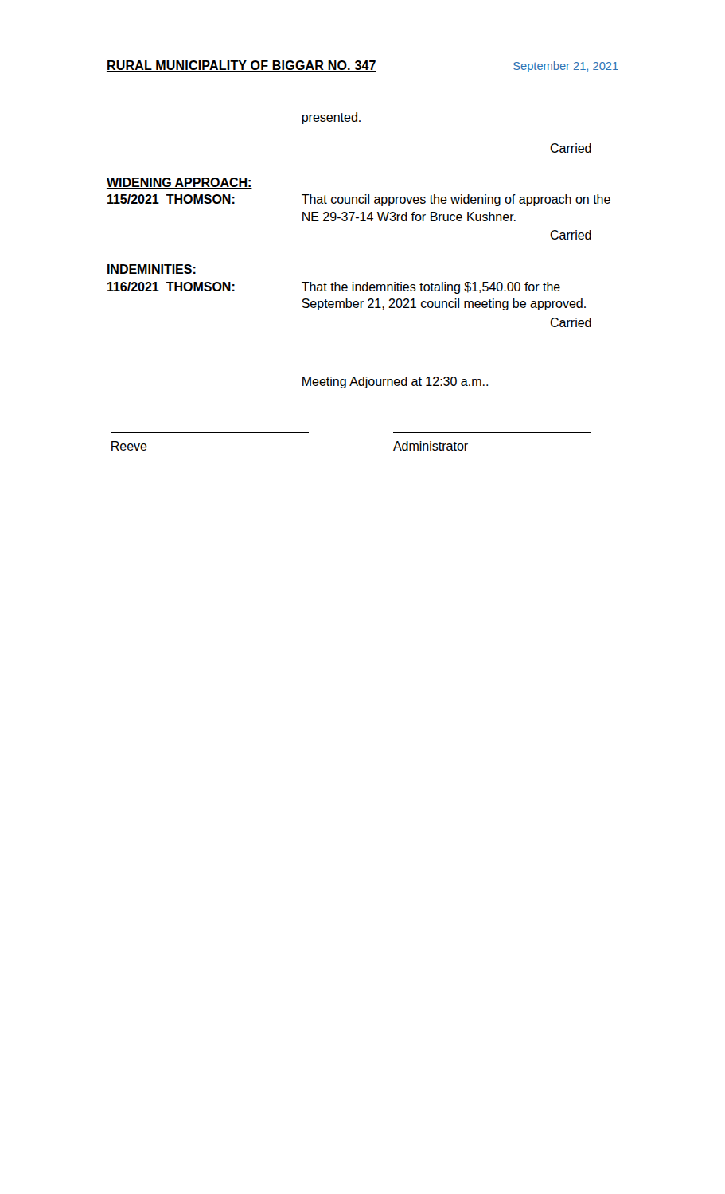RURAL MUNICIPALITY OF BIGGAR NO. 347
September 21, 2021
presented.
Carried
WIDENING APPROACH:
115/2021 THOMSON:
That council approves the widening of approach on the NE 29-37-14 W3rd for Bruce Kushner.
Carried
INDEMINITIES:
116/2021 THOMSON:
That the indemnities totaling $1,540.00 for the September 21, 2021 council meeting be approved.
Carried
Meeting Adjourned at 12:30 a.m..
Reeve
Administrator